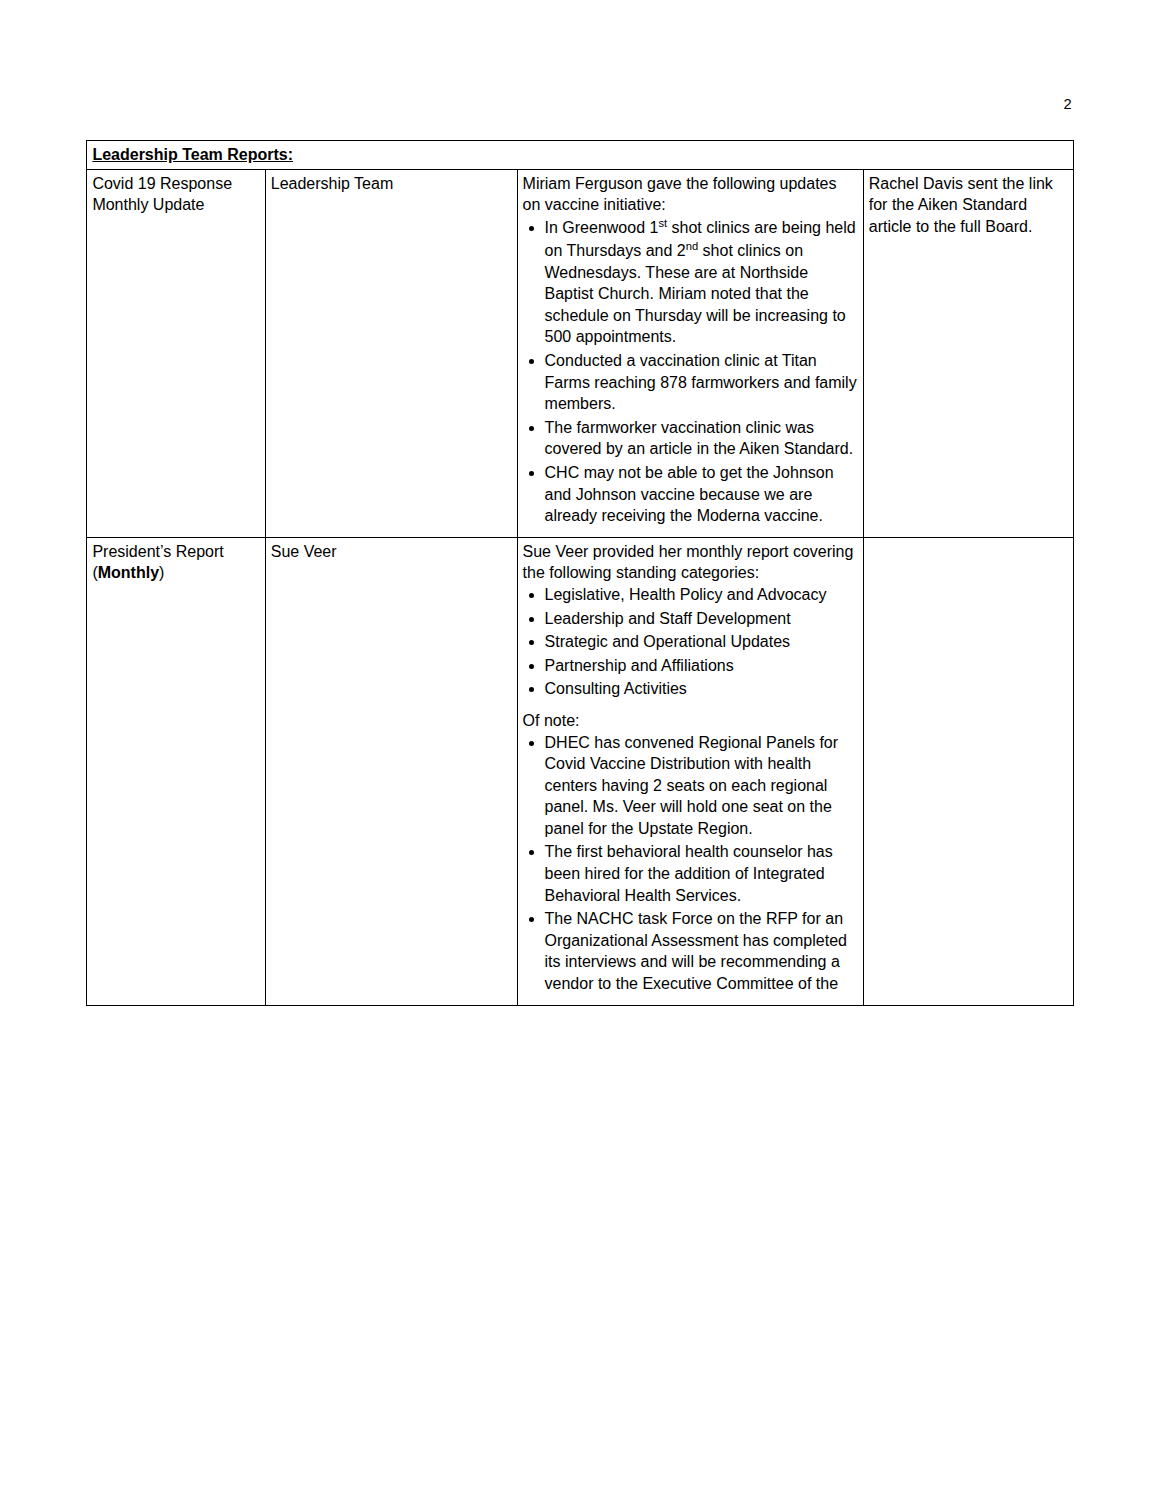2
| Leadership Team Reports: |
| Covid 19 Response Monthly Update | Leadership Team | Miriam Ferguson gave the following updates on vaccine initiative: In Greenwood 1 st shot clinics are being held on Thursdays and 2 nd shot clinics on Wednesdays. These are at Northside Baptist Church. Miriam noted that the schedule on Thursday will be increasing to 500 appointments. Conducted a vaccination clinic at Titan Farms reaching 878 farmworkers and family members. The farmworker vaccination clinic was covered by an article in the Aiken Standard. CHC may not be able to get the Johnson and Johnson vaccine because we are already receiving the Moderna vaccine. | Rachel Davis sent the link for the Aiken Standard article to the full Board. |
| President’s Report ( Monthly ) | Sue Veer | Sue Veer provided her monthly report covering the following standing categories: Legislative, Health Policy and Advocacy Leadership and Staff Development Strategic and Operational Updates Partnership and Affiliations Consulting Activities Of note: DHEC has convened Regional Panels for Covid Vaccine Distribution with health centers having 2 seats on each regional panel. Ms. Veer will hold one seat on the panel for the Upstate Region. The first behavioral health counselor has been hired for the addition of Integrated Behavioral Health Services. The NACHC task Force on the RFP for an Organizational Assessment has completed its interviews and will be recommending a vendor to the Executive Committee of the | |